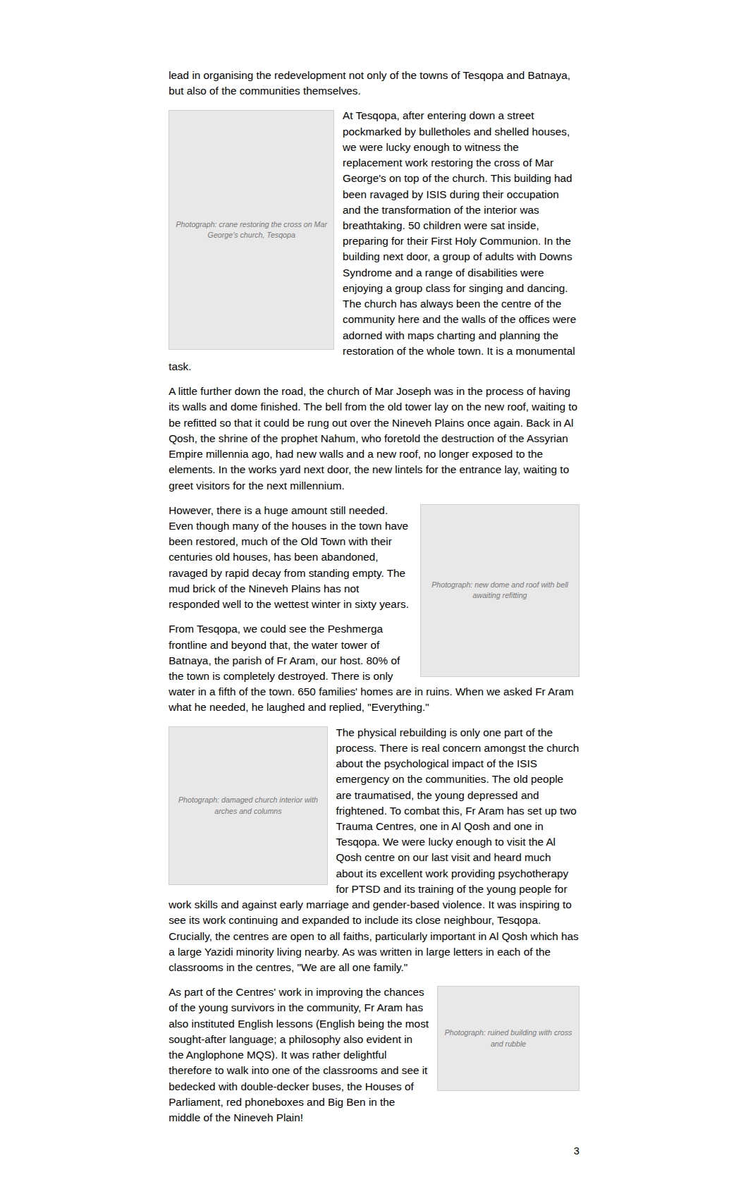lead in organising the redevelopment not only of the towns of Tesqopa and Batnaya, but also of the communities themselves.
Photograph: crane restoring the cross on Mar George's church, Tesqopa
At Tesqopa, after entering down a street pockmarked by bulletholes and shelled houses, we were lucky enough to witness the replacement work restoring the cross of Mar George's on top of the church. This building had been ravaged by ISIS during their occupation and the transformation of the interior was breathtaking. 50 children were sat inside, preparing for their First Holy Communion. In the building next door, a group of adults with Downs Syndrome and a range of disabilities were enjoying a group class for singing and dancing. The church has always been the centre of the community here and the walls of the offices were adorned with maps charting and planning the restoration of the whole town. It is a monumental task.
A little further down the road, the church of Mar Joseph was in the process of having its walls and dome finished. The bell from the old tower lay on the new roof, waiting to be refitted so that it could be rung out over the Nineveh Plains once again. Back in Al Qosh, the shrine of the prophet Nahum, who foretold the destruction of the Assyrian Empire millennia ago, had new walls and a new roof, no longer exposed to the elements. In the works yard next door, the new lintels for the entrance lay, waiting to greet visitors for the next millennium.
Photograph: new dome and roof with bell awaiting refitting
However, there is a huge amount still needed. Even though many of the houses in the town have been restored, much of the Old Town with their centuries old houses, has been abandoned, ravaged by rapid decay from standing empty. The mud brick of the Nineveh Plains has not responded well to the wettest winter in sixty years.
From Tesqopa, we could see the Peshmerga frontline and beyond that, the water tower of Batnaya, the parish of Fr Aram, our host. 80% of the town is completely destroyed. There is only water in a fifth of the town. 650 families' homes are in ruins. When we asked Fr Aram what he needed, he laughed and replied, "Everything."
Photograph: damaged church interior with arches and columns
The physical rebuilding is only one part of the process. There is real concern amongst the church about the psychological impact of the ISIS emergency on the communities. The old people are traumatised, the young depressed and frightened. To combat this, Fr Aram has set up two Trauma Centres, one in Al Qosh and one in Tesqopa. We were lucky enough to visit the Al Qosh centre on our last visit and heard much about its excellent work providing psychotherapy for PTSD and its training of the young people for work skills and against early marriage and gender-based violence. It was inspiring to see its work continuing and expanded to include its close neighbour, Tesqopa. Crucially, the centres are open to all faiths, particularly important in Al Qosh which has a large Yazidi minority living nearby. As was written in large letters in each of the classrooms in the centres, "We are all one family."
Photograph: ruined building with cross and rubble
As part of the Centres' work in improving the chances of the young survivors in the community, Fr Aram has also instituted English lessons (English being the most sought-after language; a philosophy also evident in the Anglophone MQS). It was rather delightful therefore to walk into one of the classrooms and see it bedecked with double-decker buses, the Houses of Parliament, red phoneboxes and Big Ben in the middle of the Nineveh Plain!
3